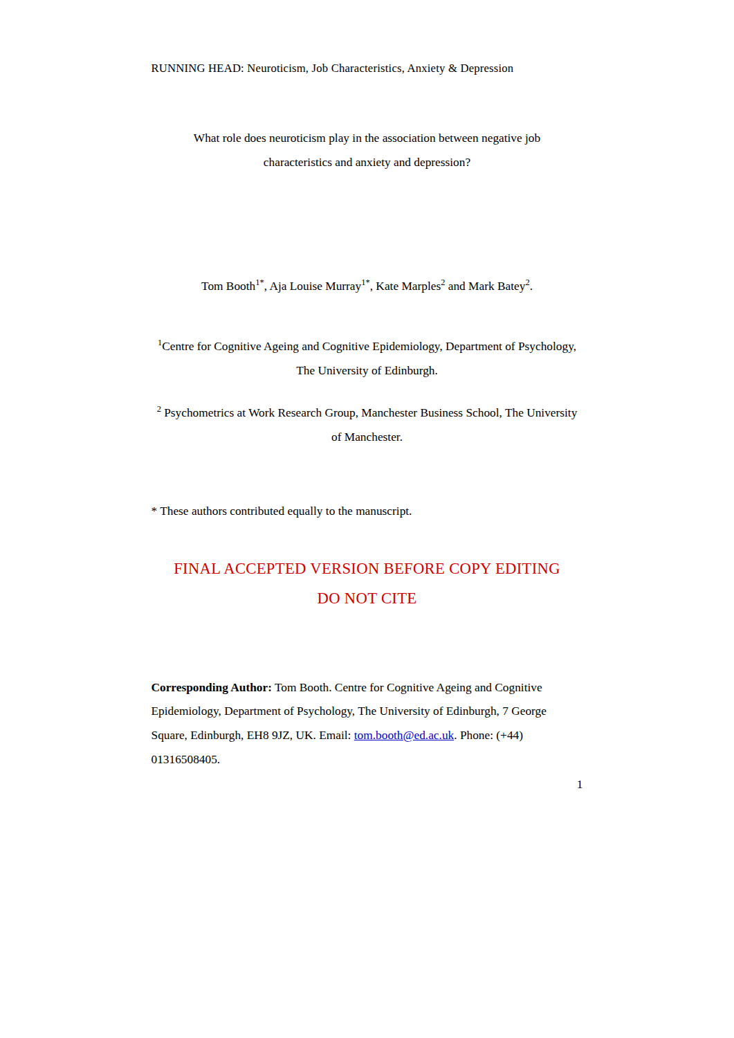RUNNING HEAD: Neuroticism, Job Characteristics, Anxiety & Depression
What role does neuroticism play in the association between negative job characteristics and anxiety and depression?
Tom Booth1*, Aja Louise Murray1*, Kate Marples2 and Mark Batey2.
1Centre for Cognitive Ageing and Cognitive Epidemiology, Department of Psychology, The University of Edinburgh.
2 Psychometrics at Work Research Group, Manchester Business School, The University of Manchester.
* These authors contributed equally to the manuscript.
FINAL ACCEPTED VERSION BEFORE COPY EDITING
DO NOT CITE
Corresponding Author: Tom Booth. Centre for Cognitive Ageing and Cognitive Epidemiology, Department of Psychology, The University of Edinburgh, 7 George Square, Edinburgh, EH8 9JZ, UK. Email: tom.booth@ed.ac.uk. Phone: (+44) 01316508405.
1